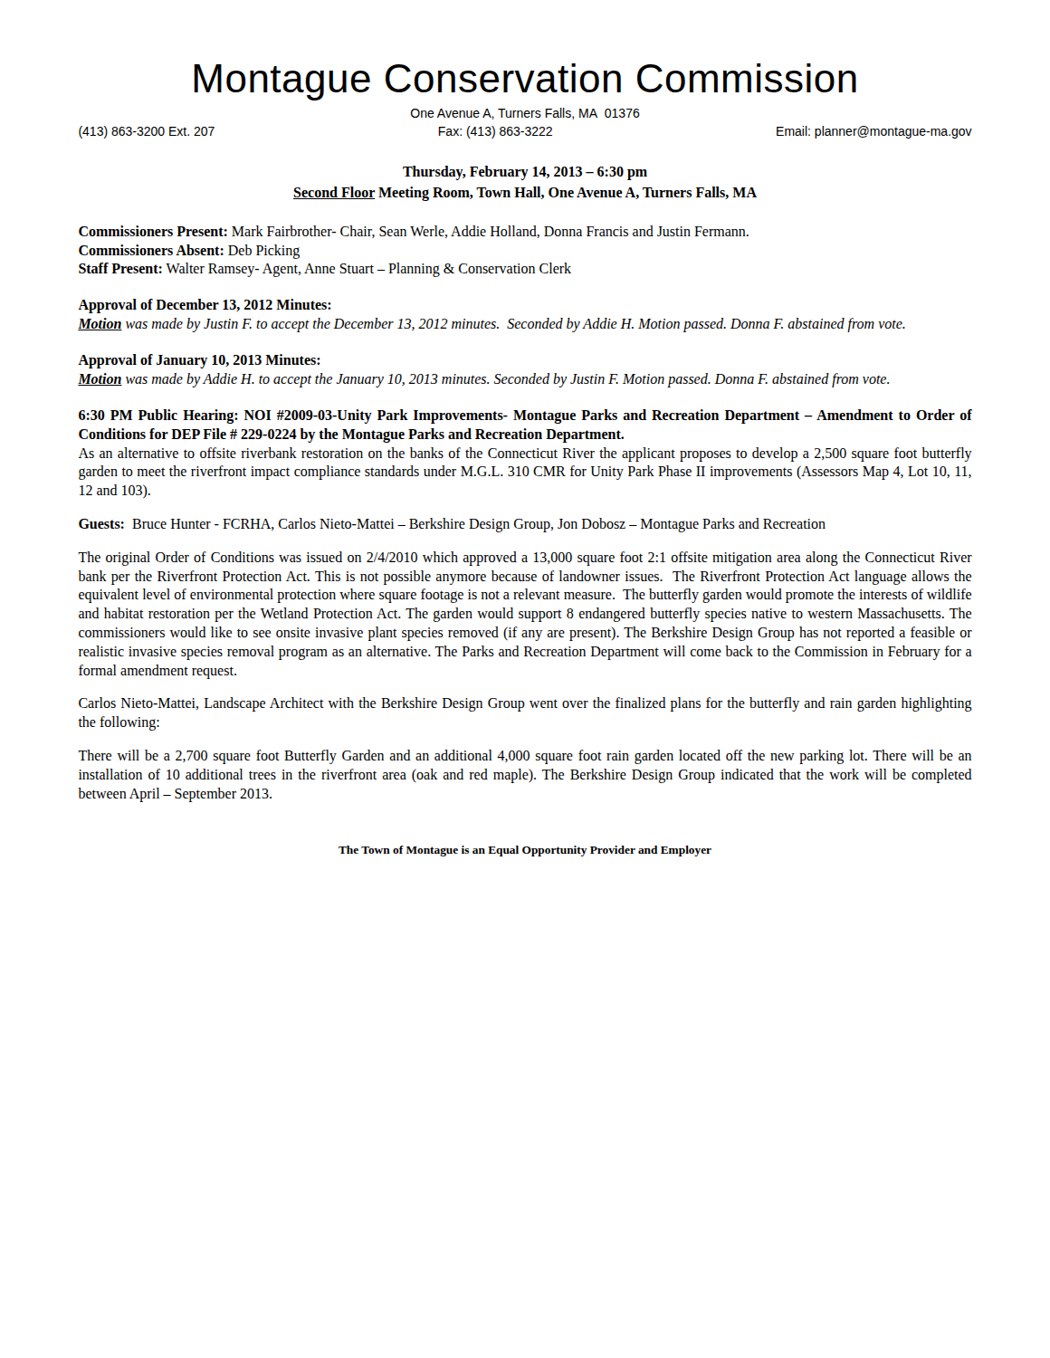Montague Conservation Commission
One Avenue A, Turners Falls, MA 01376
(413) 863-3200 Ext. 207 Fax: (413) 863-3222 Email: planner@montague-ma.gov
Thursday, February 14, 2013 – 6:30 pm
Second Floor Meeting Room, Town Hall, One Avenue A, Turners Falls, MA
Commissioners Present: Mark Fairbrother- Chair, Sean Werle, Addie Holland, Donna Francis and Justin Fermann.
Commissioners Absent: Deb Picking
Staff Present: Walter Ramsey- Agent, Anne Stuart – Planning & Conservation Clerk
Approval of December 13, 2012 Minutes:
Motion was made by Justin F. to accept the December 13, 2012 minutes. Seconded by Addie H. Motion passed. Donna F. abstained from vote.
Approval of January 10, 2013 Minutes:
Motion was made by Addie H. to accept the January 10, 2013 minutes. Seconded by Justin F. Motion passed. Donna F. abstained from vote.
6:30 PM Public Hearing: NOI #2009-03-Unity Park Improvements- Montague Parks and Recreation Department – Amendment to Order of Conditions for DEP File # 229-0224 by the Montague Parks and Recreation Department.
As an alternative to offsite riverbank restoration on the banks of the Connecticut River the applicant proposes to develop a 2,500 square foot butterfly garden to meet the riverfront impact compliance standards under M.G.L. 310 CMR for Unity Park Phase II improvements (Assessors Map 4, Lot 10, 11, 12 and 103).
Guests: Bruce Hunter - FCRHA, Carlos Nieto-Mattei – Berkshire Design Group, Jon Dobosz – Montague Parks and Recreation
The original Order of Conditions was issued on 2/4/2010 which approved a 13,000 square foot 2:1 offsite mitigation area along the Connecticut River bank per the Riverfront Protection Act. This is not possible anymore because of landowner issues. The Riverfront Protection Act language allows the equivalent level of environmental protection where square footage is not a relevant measure. The butterfly garden would promote the interests of wildlife and habitat restoration per the Wetland Protection Act. The garden would support 8 endangered butterfly species native to western Massachusetts. The commissioners would like to see onsite invasive plant species removed (if any are present). The Berkshire Design Group has not reported a feasible or realistic invasive species removal program as an alternative. The Parks and Recreation Department will come back to the Commission in February for a formal amendment request.
Carlos Nieto-Mattei, Landscape Architect with the Berkshire Design Group went over the finalized plans for the butterfly and rain garden highlighting the following:
There will be a 2,700 square foot Butterfly Garden and an additional 4,000 square foot rain garden located off the new parking lot. There will be an installation of 10 additional trees in the riverfront area (oak and red maple). The Berkshire Design Group indicated that the work will be completed between April – September 2013.
The Town of Montague is an Equal Opportunity Provider and Employer